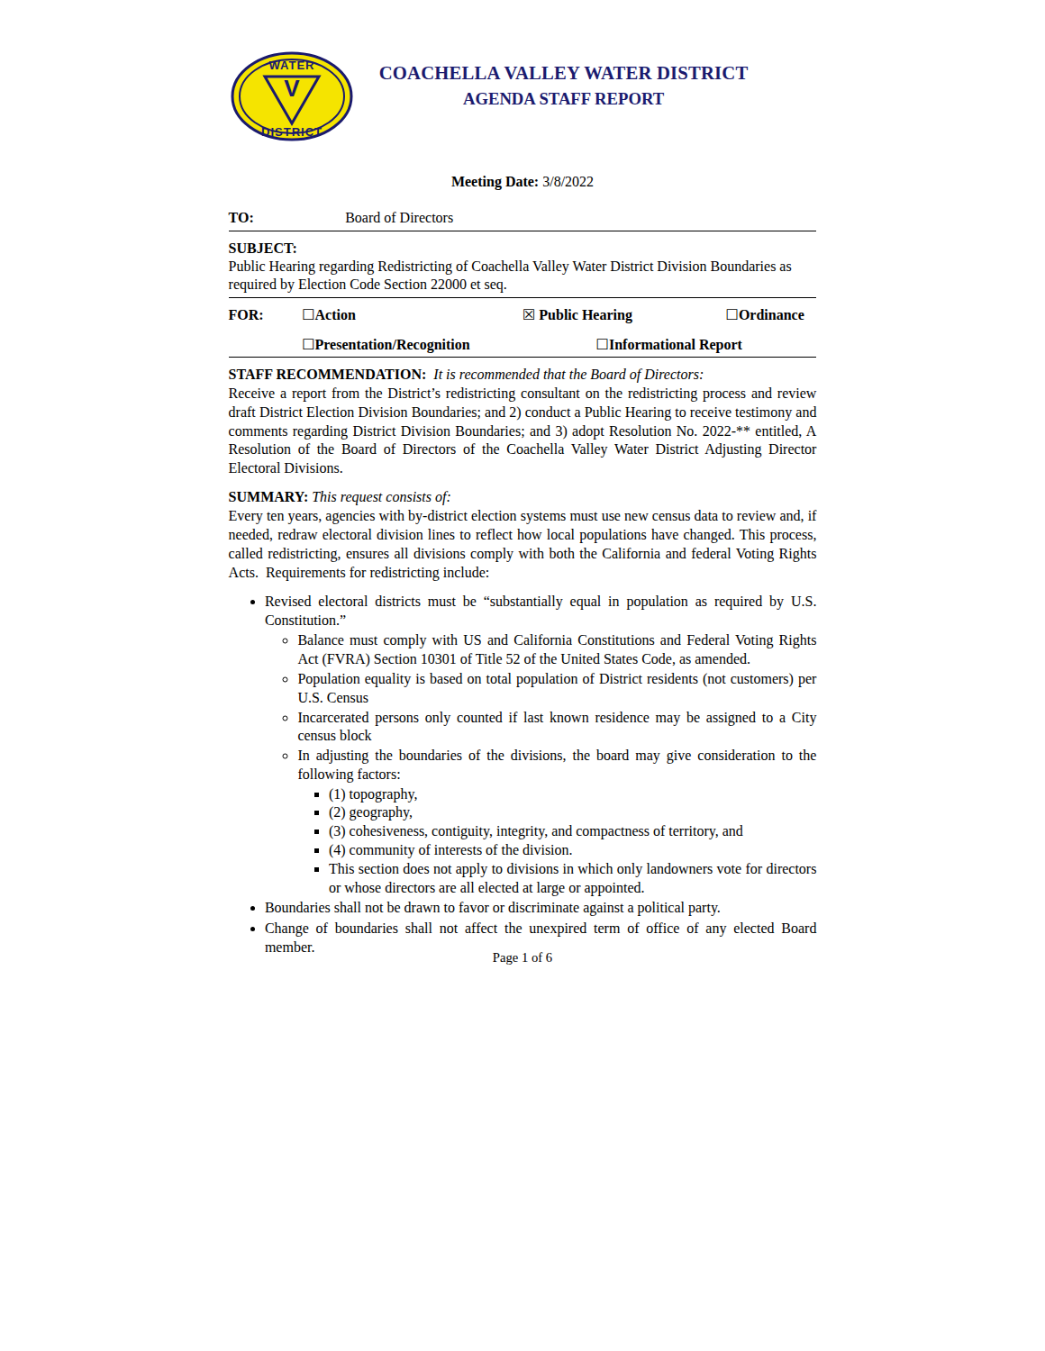WATER V DISTRICT
COACHELLA VALLEY WATER DISTRICT
AGENDA STAFF REPORT
Meeting Date: 3/8/2022
TO: Board of Directors
SUBJECT:
Public Hearing regarding Redistricting of Coachella Valley Water District Division Boundaries as required by Election Code Section 22000 et seq.
FOR: ☐Action ☒ Public Hearing ☐Ordinance
☐Presentation/Recognition ☐Informational Report
STAFF RECOMMENDATION: It is recommended that the Board of Directors:
Receive a report from the District’s redistricting consultant on the redistricting process and review draft District Election Division Boundaries; and 2) conduct a Public Hearing to receive testimony and comments regarding District Division Boundaries; and 3) adopt Resolution No. 2022-** entitled, A Resolution of the Board of Directors of the Coachella Valley Water District Adjusting Director Electoral Divisions.
SUMMARY: This request consists of:
Every ten years, agencies with by-district election systems must use new census data to review and, if needed, redraw electoral division lines to reflect how local populations have changed. This process, called redistricting, ensures all divisions comply with both the California and federal Voting Rights Acts. Requirements for redistricting include:
Revised electoral districts must be “substantially equal in population as required by U.S. Constitution.”
Balance must comply with US and California Constitutions and Federal Voting Rights Act (FVRA) Section 10301 of Title 52 of the United States Code, as amended.
Population equality is based on total population of District residents (not customers) per U.S. Census
Incarcerated persons only counted if last known residence may be assigned to a City census block
In adjusting the boundaries of the divisions, the board may give consideration to the following factors:
(1) topography,
(2) geography,
(3) cohesiveness, contiguity, integrity, and compactness of territory, and
(4) community of interests of the division.
This section does not apply to divisions in which only landowners vote for directors or whose directors are all elected at large or appointed.
Boundaries shall not be drawn to favor or discriminate against a political party.
Change of boundaries shall not affect the unexpired term of office of any elected Board member.
Page 1 of 6